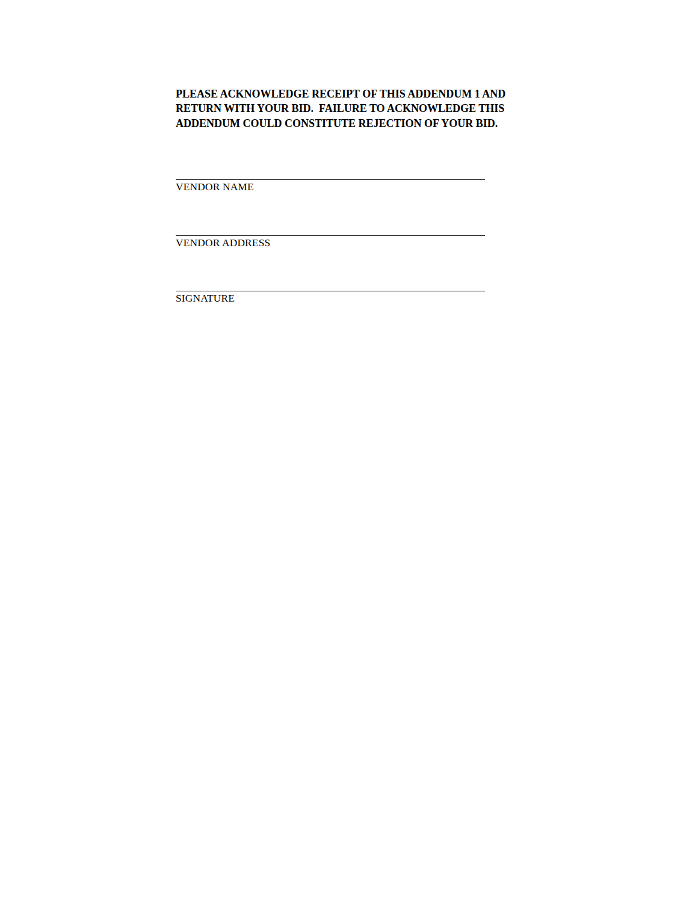PLEASE ACKNOWLEDGE RECEIPT OF THIS ADDENDUM 1 AND RETURN WITH YOUR BID. FAILURE TO ACKNOWLEDGE THIS ADDENDUM COULD CONSTITUTE REJECTION OF YOUR BID.
VENDOR NAME
VENDOR ADDRESS
SIGNATURE